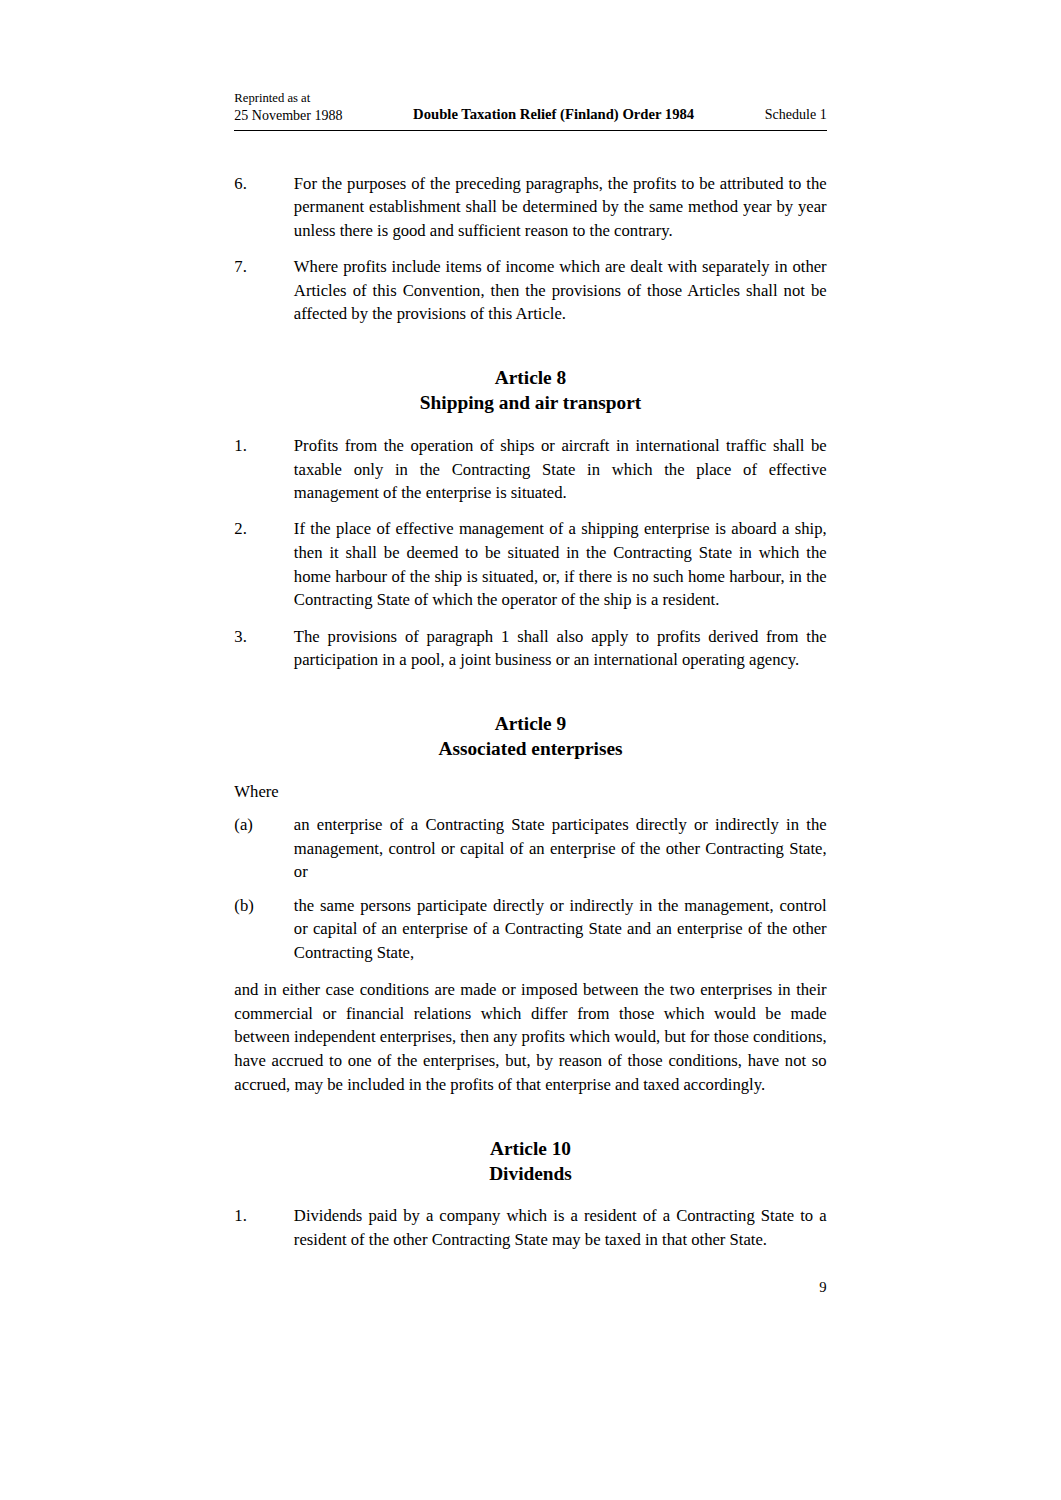Reprinted as at
25 November 1988
Double Taxation Relief (Finland) Order 1984
Schedule 1
6. For the purposes of the preceding paragraphs, the profits to be attributed to the permanent establishment shall be determined by the same method year by year unless there is good and sufficient reason to the contrary.
7. Where profits include items of income which are dealt with separately in other Articles of this Convention, then the provisions of those Articles shall not be affected by the provisions of this Article.
Article 8
Shipping and air transport
1. Profits from the operation of ships or aircraft in international traffic shall be taxable only in the Contracting State in which the place of effective management of the enterprise is situated.
2. If the place of effective management of a shipping enterprise is aboard a ship, then it shall be deemed to be situated in the Contracting State in which the home harbour of the ship is situated, or, if there is no such home harbour, in the Contracting State of which the operator of the ship is a resident.
3. The provisions of paragraph 1 shall also apply to profits derived from the participation in a pool, a joint business or an international operating agency.
Article 9
Associated enterprises
Where
(a) an enterprise of a Contracting State participates directly or indirectly in the management, control or capital of an enterprise of the other Contracting State, or
(b) the same persons participate directly or indirectly in the management, control or capital of an enterprise of a Contracting State and an enterprise of the other Contracting State,
and in either case conditions are made or imposed between the two enterprises in their commercial or financial relations which differ from those which would be made between independent enterprises, then any profits which would, but for those conditions, have accrued to one of the enterprises, but, by reason of those conditions, have not so accrued, may be included in the profits of that enterprise and taxed accordingly.
Article 10
Dividends
1. Dividends paid by a company which is a resident of a Contracting State to a resident of the other Contracting State may be taxed in that other State.
9